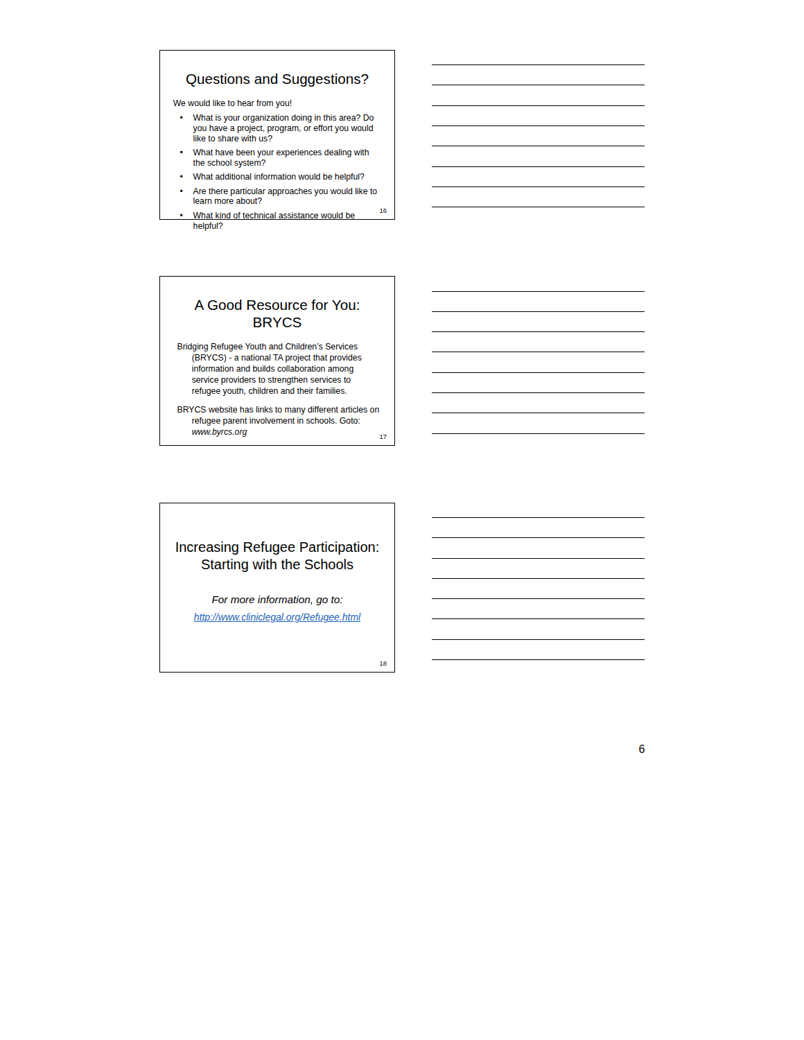Questions and Suggestions?
We would like to hear from you!
What is your organization doing in this area? Do you have a project, program, or effort you would like to share with us?
What have been your experiences dealing with the school system?
What additional information would be helpful?
Are there particular approaches you would like to learn more about?
What kind of technical assistance would be helpful?
16
A Good Resource for You: BRYCS
Bridging Refugee Youth and Children’s Services (BRYCS) - a national TA project that provides information and builds collaboration among service providers to strengthen services to refugee youth, children and their families.
BRYCS website has links to many different articles on refugee parent involvement in schools. Goto: www.byrcs.org
17
Increasing Refugee Participation: Starting with the Schools
For more information, go to:
http://www.cliniclegal.org/Refugee.html
18
6